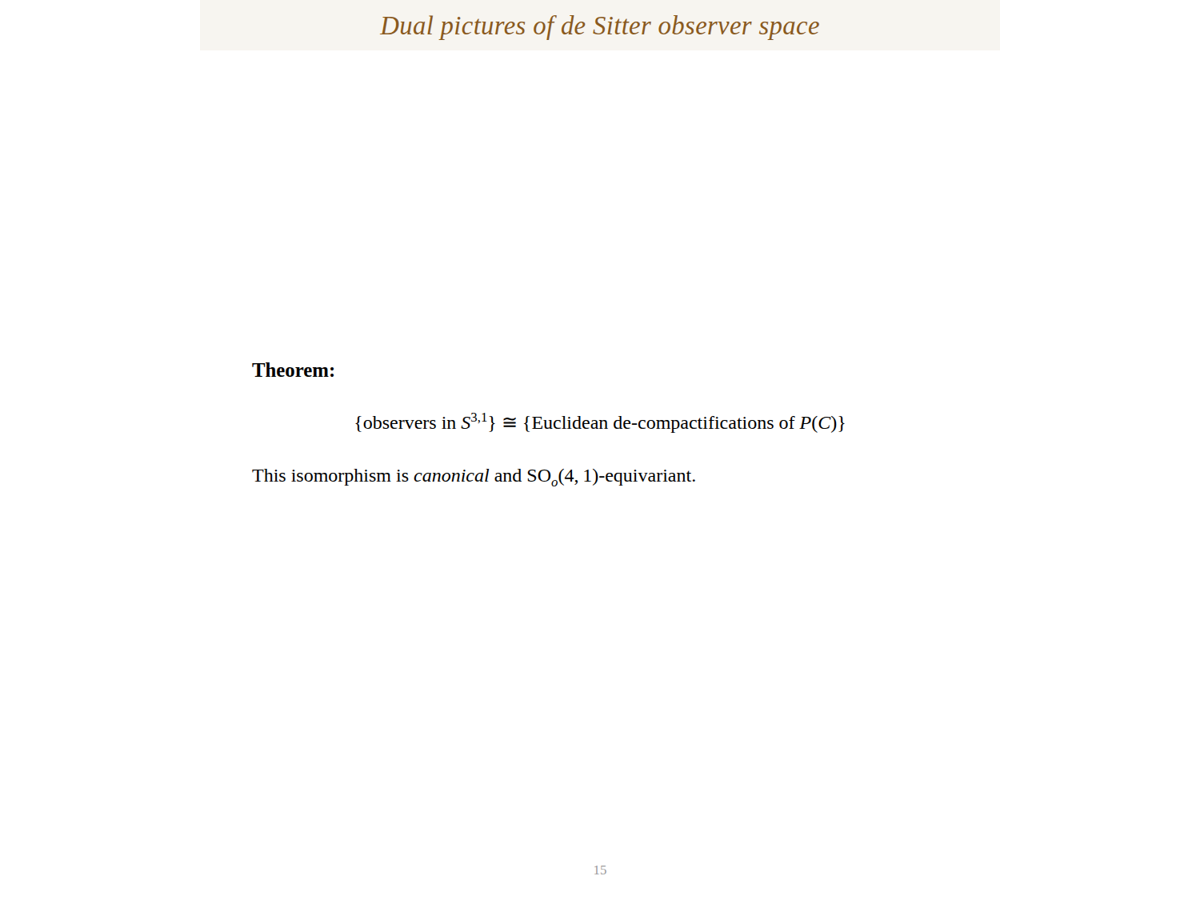Dual pictures of de Sitter observer space
Theorem:
{observers in S3,1} ≅ {Euclidean de-compactifications of P(C)}
This isomorphism is canonical and SOo(4, 1)-equivariant.
15